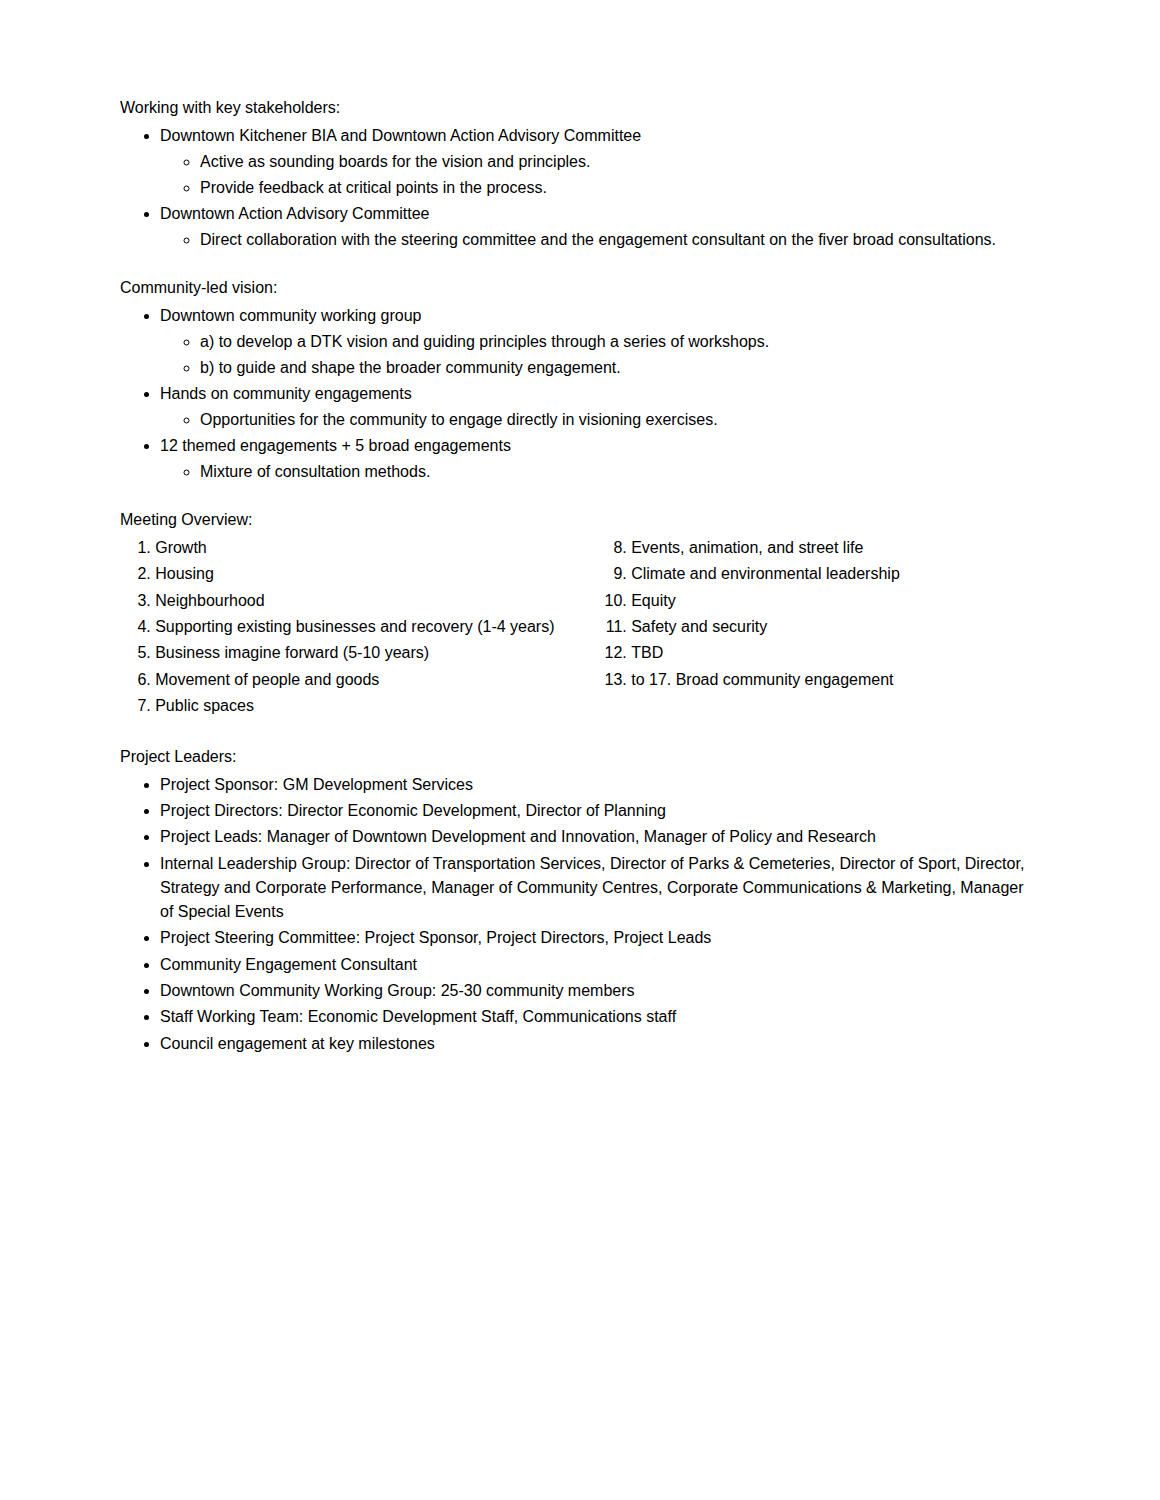Working with key stakeholders:
Downtown Kitchener BIA and Downtown Action Advisory Committee
Active as sounding boards for the vision and principles.
Provide feedback at critical points in the process.
Downtown Action Advisory Committee
Direct collaboration with the steering committee and the engagement consultant on the fiver broad consultations.
Community-led vision:
Downtown community working group
a) to develop a DTK vision and guiding principles through a series of workshops.
b) to guide and shape the broader community engagement.
Hands on community engagements
Opportunities for the community to engage directly in visioning exercises.
12 themed engagements + 5 broad engagements
Mixture of consultation methods.
Meeting Overview:
Growth
Housing
Neighbourhood
Supporting existing businesses and recovery (1-4 years)
Business imagine forward (5-10 years)
Movement of people and goods
Public spaces
Events, animation, and street life
Climate and environmental leadership
Equity
Safety and security
TBD
to 17. Broad community engagement
Project Leaders:
Project Sponsor: GM Development Services
Project Directors: Director Economic Development, Director of Planning
Project Leads: Manager of Downtown Development and Innovation, Manager of Policy and Research
Internal Leadership Group: Director of Transportation Services, Director of Parks & Cemeteries, Director of Sport, Director, Strategy and Corporate Performance, Manager of Community Centres, Corporate Communications & Marketing, Manager of Special Events
Project Steering Committee: Project Sponsor, Project Directors, Project Leads
Community Engagement Consultant
Downtown Community Working Group: 25-30 community members
Staff Working Team: Economic Development Staff, Communications staff
Council engagement at key milestones